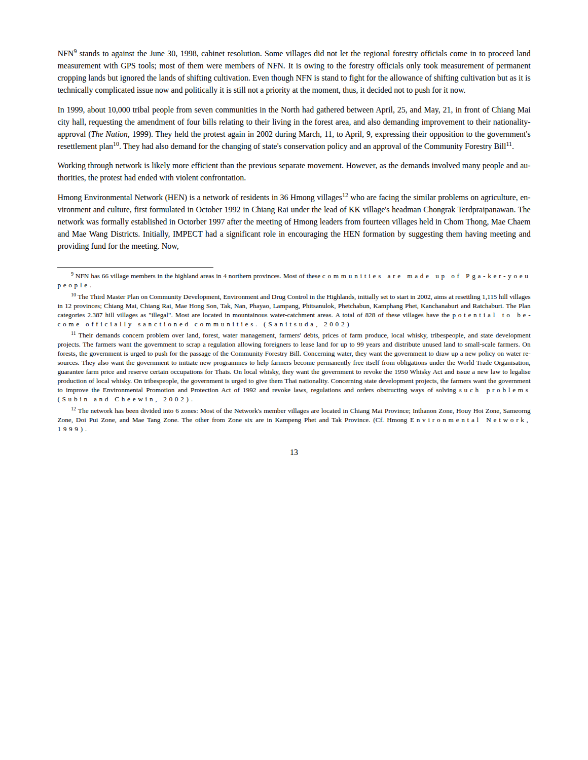NFN9 stands to against the June 30, 1998, cabinet resolution. Some villages did not let the regional forestry officials come in to proceed land measurement with GPS tools; most of them were members of NFN. It is owing to the forestry officials only took measurement of permanent cropping lands but ignored the lands of shifting cultivation. Even though NFN is stand to fight for the allowance of shifting cultivation but as it is technically complicated issue now and politically it is still not a priority at the moment, thus, it decided not to push for it now.
In 1999, about 10,000 tribal people from seven communities in the North had gathered between April, 25, and May, 21, in front of Chiang Mai city hall, requesting the amendment of four bills relating to their living in the forest area, and also demanding improvement to their nationality-approval (The Nation, 1999). They held the protest again in 2002 during March, 11, to April, 9, expressing their opposition to the government's resettlement plan10. They had also demand for the changing of state's conservation policy and an approval of the Community Forestry Bill11.
Working through network is likely more efficient than the previous separate movement. However, as the demands involved many people and authorities, the protest had ended with violent confrontation.
Hmong Environmental Network (HEN) is a network of residents in 36 Hmong villages12 who are facing the similar problems on agriculture, environment and culture, first formulated in October 1992 in Chiang Rai under the lead of KK village's headman Chongrak Terdpraipanawan. The network was formally established in Octorber 1997 after the meeting of Hmong leaders from fourteen villages held in Chom Thong, Mae Chaem and Mae Wang Districts. Initially, IMPECT had a significant role in encouraging the HEN formation by suggesting them having meeting and providing fund for the meeting. Now,
9 NFN has 66 village members in the highland areas in 4 northern provinces. Most of these communities are made up of Pga-ker-yoeu people.
10 The Third Master Plan on Community Development, Environment and Drug Control in the Highlands, initially set to start in 2002, aims at resettling 1,115 hill villages in 12 provinces; Chiang Mai, Chiang Rai, Mae Hong Son, Tak, Nan, Phayao, Lampang, Phitsanulok, Phetchabun, Kamphang Phet, Kanchanaburi and Ratchaburi. The Plan categories 2.387 hill villages as "illegal". Most are located in mountainous water-catchment areas. A total of 828 of these villages have the potential to become officially sanctioned communities. (Sanitsuda, 2002)
11 Their demands concern problem over land, forest, water management, farmers' debts, prices of farm produce, local whisky, tribespeople, and state development projects. The farmers want the government to scrap a regulation allowing foreigners to lease land for up to 99 years and distribute unused land to small-scale farmers. On forests, the government is urged to push for the passage of the Community Forestry Bill. Concerning water, they want the government to draw up a new policy on water resources. They also want the government to initiate new programmes to help farmers become permanently free itself from obligations under the World Trade Organisation, guarantee farm price and reserve certain occupations for Thais. On local whisky, they want the government to revoke the 1950 Whisky Act and issue a new law to legalise production of local whisky. On tribespeople, the government is urged to give them Thai nationality. Concerning state development projects, the farmers want the government to improve the Environmental Promotion and Protection Act of 1992 and revoke laws, regulations and orders obstructing ways of solving such problems (Subin and Cheewin, 2002).
12 The network has been divided into 6 zones: Most of the Network's member villages are located in Chiang Mai Province; Inthanon Zone, Houy Hoi Zone, Sameorng Zone, Doi Pui Zone, and Mae Tang Zone. The other from Zone six are in Kampeng Phet and Tak Province. (Cf. Hmong Environmental Network, 1999).
13